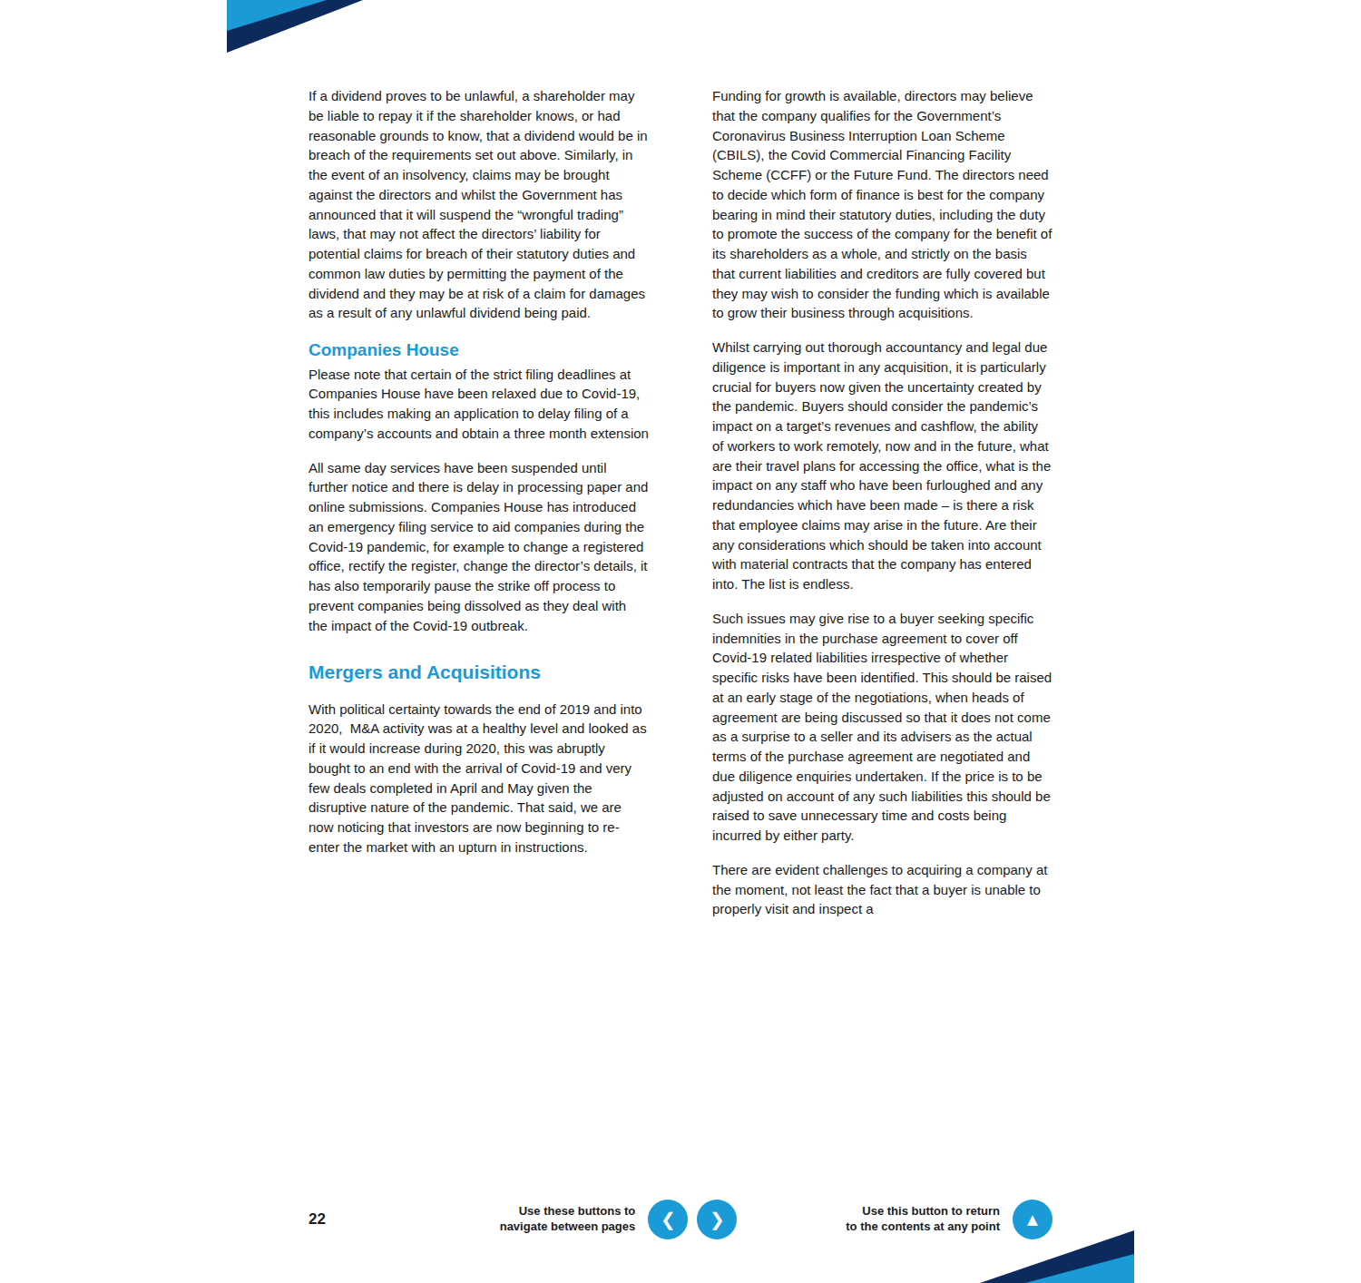If a dividend proves to be unlawful, a shareholder may be liable to repay it if the shareholder knows, or had reasonable grounds to know, that a dividend would be in breach of the requirements set out above. Similarly, in the event of an insolvency, claims may be brought against the directors and whilst the Government has announced that it will suspend the “wrongful trading” laws, that may not affect the directors’ liability for potential claims for breach of their statutory duties and common law duties by permitting the payment of the dividend and they may be at risk of a claim for damages as a result of any unlawful dividend being paid.
Companies House
Please note that certain of the strict filing deadlines at Companies House have been relaxed due to Covid-19, this includes making an application to delay filing of a company’s accounts and obtain a three month extension
All same day services have been suspended until further notice and there is delay in processing paper and online submissions. Companies House has introduced an emergency filing service to aid companies during the Covid-19 pandemic, for example to change a registered office, rectify the register, change the director’s details, it has also temporarily pause the strike off process to prevent companies being dissolved as they deal with the impact of the Covid-19 outbreak.
Mergers and Acquisitions
With political certainty towards the end of 2019 and into 2020, M&A activity was at a healthy level and looked as if it would increase during 2020, this was abruptly bought to an end with the arrival of Covid-19 and very few deals completed in April and May given the disruptive nature of the pandemic. That said, we are now noticing that investors are now beginning to re- enter the market with an upturn in instructions.
Funding for growth is available, directors may believe that the company qualifies for the Government’s Coronavirus Business Interruption Loan Scheme (CBILS), the Covid Commercial Financing Facility Scheme (CCFF) or the Future Fund. The directors need to decide which form of finance is best for the company bearing in mind their statutory duties, including the duty to promote the success of the company for the benefit of its shareholders as a whole, and strictly on the basis that current liabilities and creditors are fully covered but they may wish to consider the funding which is available to grow their business through acquisitions.
Whilst carrying out thorough accountancy and legal due diligence is important in any acquisition, it is particularly crucial for buyers now given the uncertainty created by the pandemic. Buyers should consider the pandemic’s impact on a target’s revenues and cashflow, the ability of workers to work remotely, now and in the future, what are their travel plans for accessing the office, what is the impact on any staff who have been furloughed and any redundancies which have been made – is there a risk that employee claims may arise in the future. Are their any considerations which should be taken into account with material contracts that the company has entered into. The list is endless.
Such issues may give rise to a buyer seeking specific indemnities in the purchase agreement to cover off Covid-19 related liabilities irrespective of whether specific risks have been identified. This should be raised at an early stage of the negotiations, when heads of agreement are being discussed so that it does not come as a surprise to a seller and its advisers as the actual terms of the purchase agreement are negotiated and due diligence enquiries undertaken. If the price is to be adjusted on account of any such liabilities this should be raised to save unnecessary time and costs being incurred by either party.
There are evident challenges to acquiring a company at the moment, not least the fact that a buyer is unable to properly visit and inspect a
22
Use these buttons to
navigate between pages
❮ ❯
Use this button to return
to the contents at any point
▲